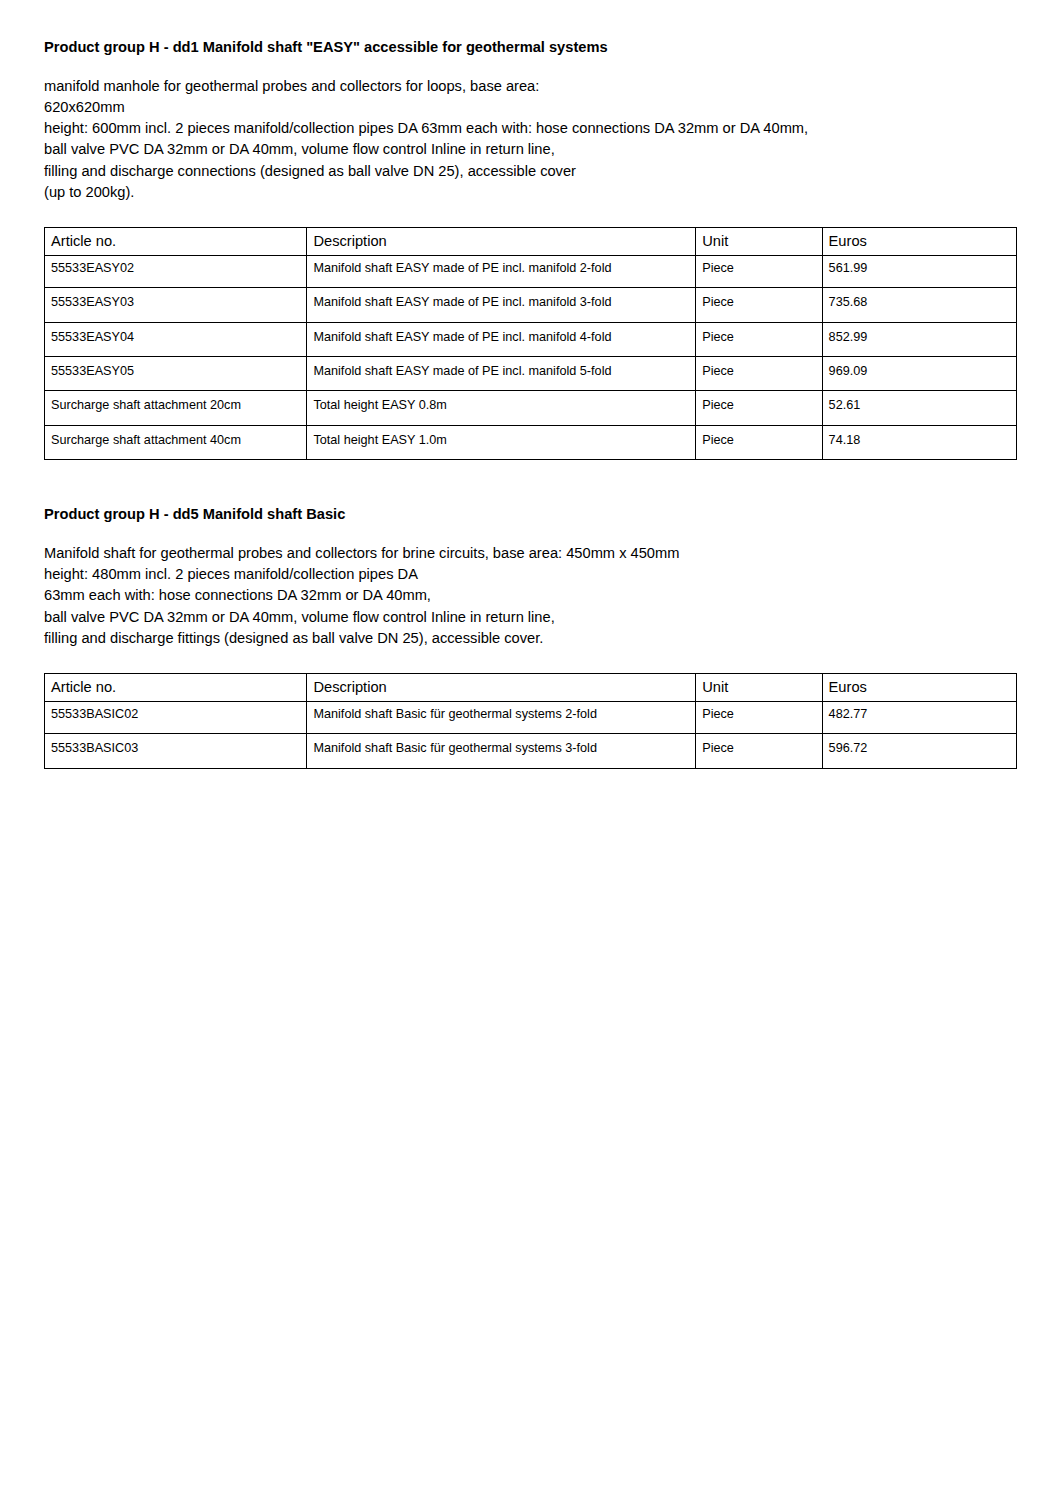Product group H - dd1 Manifold shaft "EASY" accessible for geothermal systems
manifold manhole for geothermal probes and collectors for loops, base area:
620x620mm
height: 600mm incl. 2 pieces manifold/collection pipes DA 63mm each with: hose connections DA 32mm or DA 40mm,
ball valve PVC DA 32mm or DA 40mm, volume flow control Inline in return line,
filling and discharge connections (designed as ball valve DN 25), accessible cover
(up to 200kg).
| Article no. | Description | Unit | Euros |
| --- | --- | --- | --- |
| 55533EASY02 | Manifold shaft EASY made of PE incl. manifold 2-fold | Piece | 561.99 |
| 55533EASY03 | Manifold shaft EASY made of PE incl. manifold 3-fold | Piece | 735.68 |
| 55533EASY04 | Manifold shaft EASY made of PE incl. manifold 4-fold | Piece | 852.99 |
| 55533EASY05 | Manifold shaft EASY made of PE incl. manifold 5-fold | Piece | 969.09 |
| Surcharge shaft attachment 20cm | Total height EASY 0.8m | Piece | 52.61 |
| Surcharge shaft attachment 40cm | Total height EASY 1.0m | Piece | 74.18 |
Product group H - dd5 Manifold shaft Basic
Manifold shaft for geothermal probes and collectors for brine circuits, base area: 450mm x 450mm
height: 480mm incl. 2 pieces manifold/collection pipes DA
63mm each with: hose connections DA 32mm or DA 40mm,
ball valve PVC DA 32mm or DA 40mm, volume flow control Inline in return line,
filling and discharge fittings (designed as ball valve DN 25), accessible cover.
| Article no. | Description | Unit | Euros |
| --- | --- | --- | --- |
| 55533BASIC02 | Manifold shaft Basic für geothermal systems 2-fold | Piece | 482.77 |
| 55533BASIC03 | Manifold shaft Basic für geothermal systems 3-fold | Piece | 596.72 |